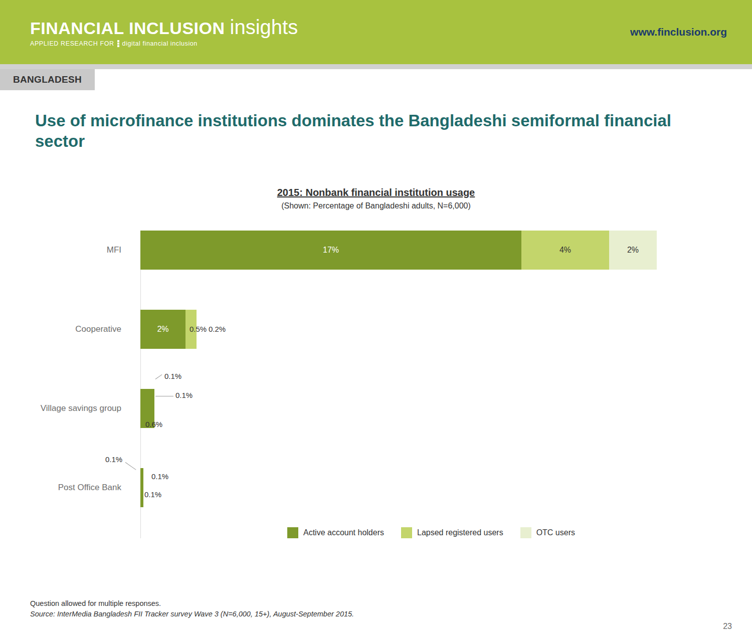FINANCIAL INCLUSION insights
APPLIED RESEARCH FOR digital financial inclusion
www.finclusion.org
BANGLADESH
Use of microfinance institutions dominates the Bangladeshi semiformal financial sector
2015: Nonbank financial institution usage
(Shown: Percentage of Bangladeshi adults, N=6,000)
MFI
17%
4%
2%
Cooperative
2%
0.5% 0.2%
Village savings group
0.1% 0.1% 0.6%
Post Office Bank
0.1% 0.1% 0.1%
Active account holders
Lapsed registered users
OTC users
Question allowed for multiple responses.
Source: InterMedia Bangladesh FII Tracker survey Wave 3 (N=6,000, 15+), August-September 2015.
23